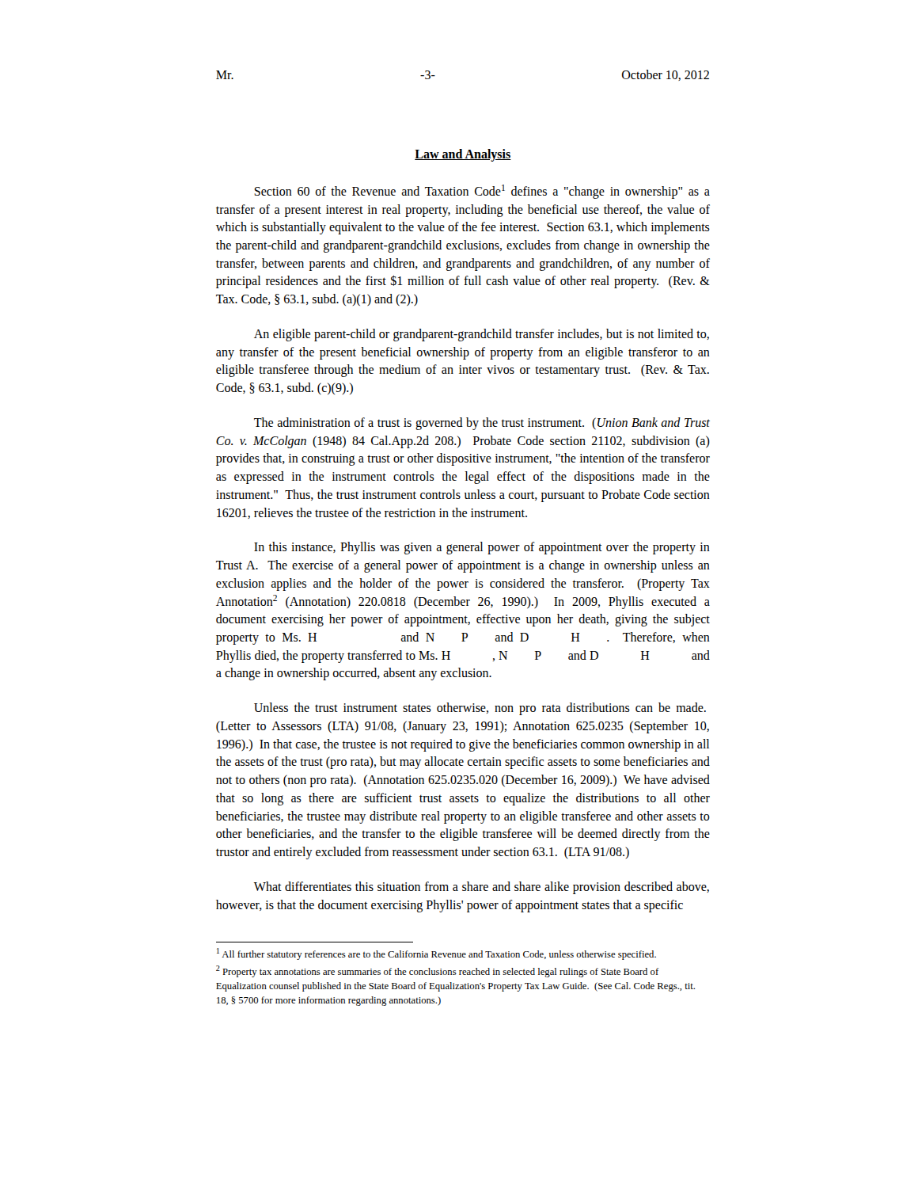Mr.
-3-
October 10, 2012
Law and Analysis
Section 60 of the Revenue and Taxation Code1 defines a "change in ownership" as a transfer of a present interest in real property, including the beneficial use thereof, the value of which is substantially equivalent to the value of the fee interest. Section 63.1, which implements the parent-child and grandparent-grandchild exclusions, excludes from change in ownership the transfer, between parents and children, and grandparents and grandchildren, of any number of principal residences and the first $1 million of full cash value of other real property. (Rev. & Tax. Code, § 63.1, subd. (a)(1) and (2).)
An eligible parent-child or grandparent-grandchild transfer includes, but is not limited to, any transfer of the present beneficial ownership of property from an eligible transferor to an eligible transferee through the medium of an inter vivos or testamentary trust. (Rev. & Tax. Code, § 63.1, subd. (c)(9).)
The administration of a trust is governed by the trust instrument. (Union Bank and Trust Co. v. McColgan (1948) 84 Cal.App.2d 208.) Probate Code section 21102, subdivision (a) provides that, in construing a trust or other dispositive instrument, "the intention of the transferor as expressed in the instrument controls the legal effect of the dispositions made in the instrument." Thus, the trust instrument controls unless a court, pursuant to Probate Code section 16201, relieves the trustee of the restriction in the instrument.
In this instance, Phyllis was given a general power of appointment over the property in Trust A. The exercise of a general power of appointment is a change in ownership unless an exclusion applies and the holder of the power is considered the transferor. (Property Tax Annotation2 (Annotation) 220.0818 (December 26, 1990).) In 2009, Phyllis executed a document exercising her power of appointment, effective upon her death, giving the subject property to Ms. H and N P and D H . Therefore, when Phyllis died, the property transferred to Ms. H , N P and D H and a change in ownership occurred, absent any exclusion.
Unless the trust instrument states otherwise, non pro rata distributions can be made. (Letter to Assessors (LTA) 91/08, (January 23, 1991); Annotation 625.0235 (September 10, 1996).) In that case, the trustee is not required to give the beneficiaries common ownership in all the assets of the trust (pro rata), but may allocate certain specific assets to some beneficiaries and not to others (non pro rata). (Annotation 625.0235.020 (December 16, 2009).) We have advised that so long as there are sufficient trust assets to equalize the distributions to all other beneficiaries, the trustee may distribute real property to an eligible transferee and other assets to other beneficiaries, and the transfer to the eligible transferee will be deemed directly from the trustor and entirely excluded from reassessment under section 63.1. (LTA 91/08.)
What differentiates this situation from a share and share alike provision described above, however, is that the document exercising Phyllis' power of appointment states that a specific
1 All further statutory references are to the California Revenue and Taxation Code, unless otherwise specified.
2 Property tax annotations are summaries of the conclusions reached in selected legal rulings of State Board of Equalization counsel published in the State Board of Equalization's Property Tax Law Guide. (See Cal. Code Regs., tit. 18, § 5700 for more information regarding annotations.)